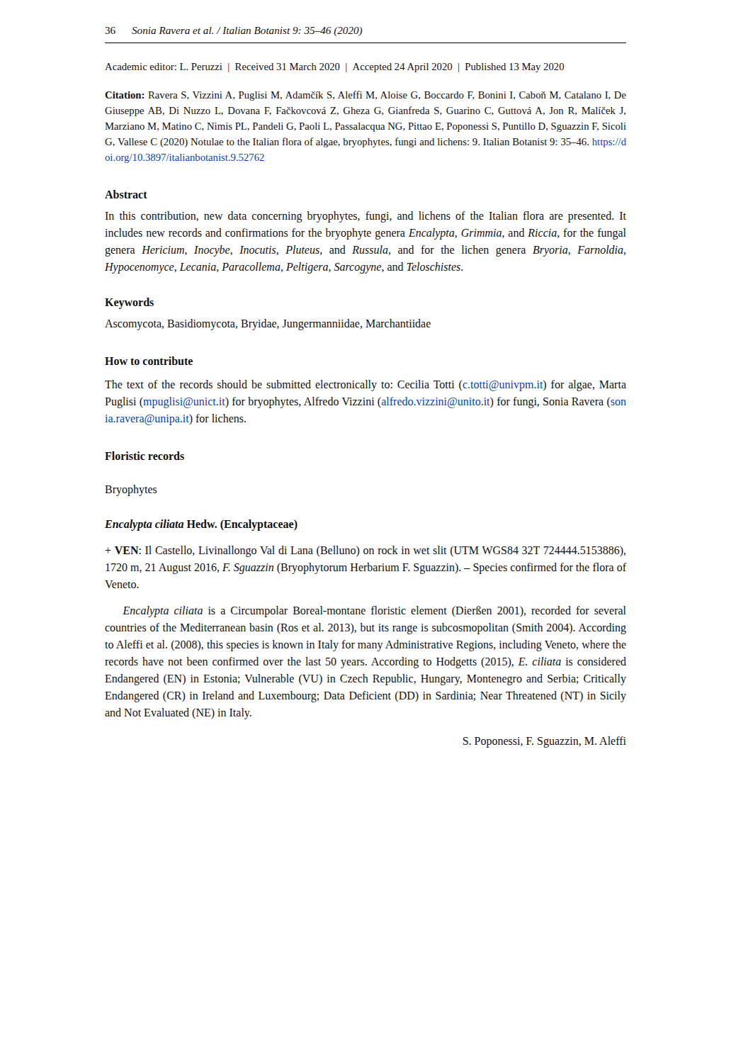36 Sonia Ravera et al. / Italian Botanist 9: 35–46 (2020)
Academic editor: L. Peruzzi | Received 31 March 2020 | Accepted 24 April 2020 | Published 13 May 2020
Citation: Ravera S, Vizzini A, Puglisi M, Adamčík S, Aleffi M, Aloise G, Boccardo F, Bonini I, Caboň M, Catalano I, De Giuseppe AB, Di Nuzzo L, Dovana F, Fačkovcová Z, Gheza G, Gianfreda S, Guarino C, Guttová A, Jon R, Malíček J, Marziano M, Matino C, Nimis PL, Pandeli G, Paoli L, Passalacqua NG, Pittao E, Poponessi S, Puntillo D, Sguazzin F, Sicoli G, Vallese C (2020) Notulae to the Italian flora of algae, bryophytes, fungi and lichens: 9. Italian Botanist 9: 35–46. https://doi.org/10.3897/italianbotanist.9.52762
Abstract
In this contribution, new data concerning bryophytes, fungi, and lichens of the Italian flora are presented. It includes new records and confirmations for the bryophyte genera Encalypta, Grimmia, and Riccia, for the fungal genera Hericium, Inocybe, Inocutis, Pluteus, and Russula, and for the lichen genera Bryoria, Farnoldia, Hypocenomyce, Lecania, Paracollema, Peltigera, Sarcogyne, and Teloschistes.
Keywords
Ascomycota, Basidiomycota, Bryidae, Jungermanniidae, Marchantiidae
How to contribute
The text of the records should be submitted electronically to: Cecilia Totti (c.totti@univpm.it) for algae, Marta Puglisi (mpuglisi@unict.it) for bryophytes, Alfredo Vizzini (alfredo.vizzini@unito.it) for fungi, Sonia Ravera (sonia.ravera@unipa.it) for lichens.
Floristic records
Bryophytes
Encalypta ciliata Hedw. (Encalyptaceae)
+ VEN: Il Castello, Livinallongo Val di Lana (Belluno) on rock in wet slit (UTM WGS84 32T 724444.5153886), 1720 m, 21 August 2016, F. Sguazzin (Bryophytorum Herbarium F. Sguazzin). – Species confirmed for the flora of Veneto.
Encalypta ciliata is a Circumpolar Boreal-montane floristic element (Dierßen 2001), recorded for several countries of the Mediterranean basin (Ros et al. 2013), but its range is subcosmopolitan (Smith 2004). According to Aleffi et al. (2008), this species is known in Italy for many Administrative Regions, including Veneto, where the records have not been confirmed over the last 50 years. According to Hodgetts (2015), E. ciliata is considered Endangered (EN) in Estonia; Vulnerable (VU) in Czech Republic, Hungary, Montenegro and Serbia; Critically Endangered (CR) in Ireland and Luxembourg; Data Deficient (DD) in Sardinia; Near Threatened (NT) in Sicily and Not Evaluated (NE) in Italy.
S. Poponessi, F. Sguazzin, M. Aleffi